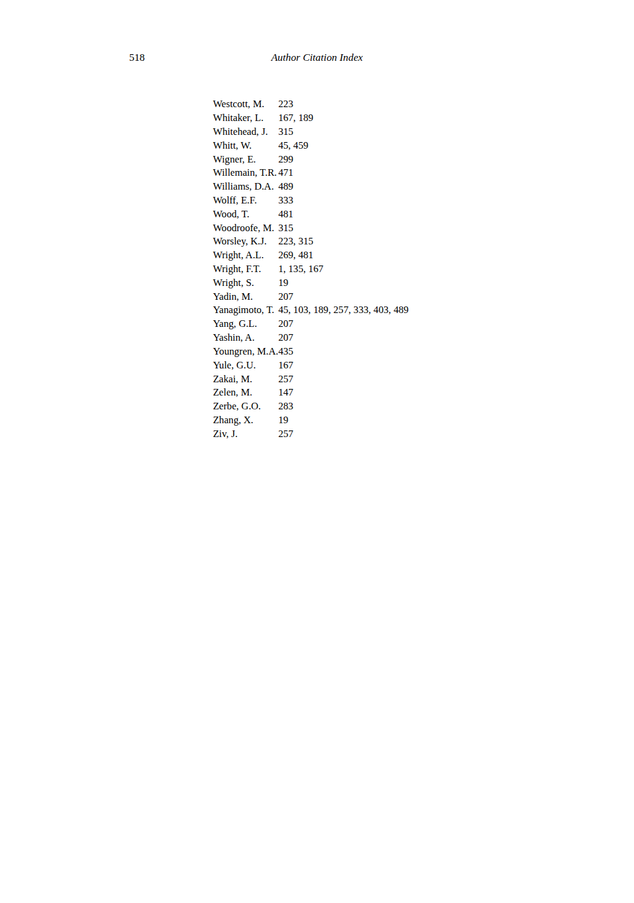518
Author Citation Index
| Westcott, M. | 223 |
| Whitaker, L. | 167, 189 |
| Whitehead, J. | 315 |
| Whitt, W. | 45, 459 |
| Wigner, E. | 299 |
| Willemain, T.R. | 471 |
| Williams, D.A. | 489 |
| Wolff, E.F. | 333 |
| Wood, T. | 481 |
| Woodroofe, M. | 315 |
| Worsley, K.J. | 223, 315 |
| Wright, A.L. | 269, 481 |
| Wright, F.T. | 1, 135, 167 |
| Wright, S. | 19 |
| Yadin, M. | 207 |
| Yanagimoto, T. | 45, 103, 189, 257, 333, 403, 489 |
| Yang, G.L. | 207 |
| Yashin, A. | 207 |
| Youngren, M.A. | 435 |
| Yule, G.U. | 167 |
| Zakai, M. | 257 |
| Zelen, M. | 147 |
| Zerbe, G.O. | 283 |
| Zhang, X. | 19 |
| Ziv, J. | 257 |